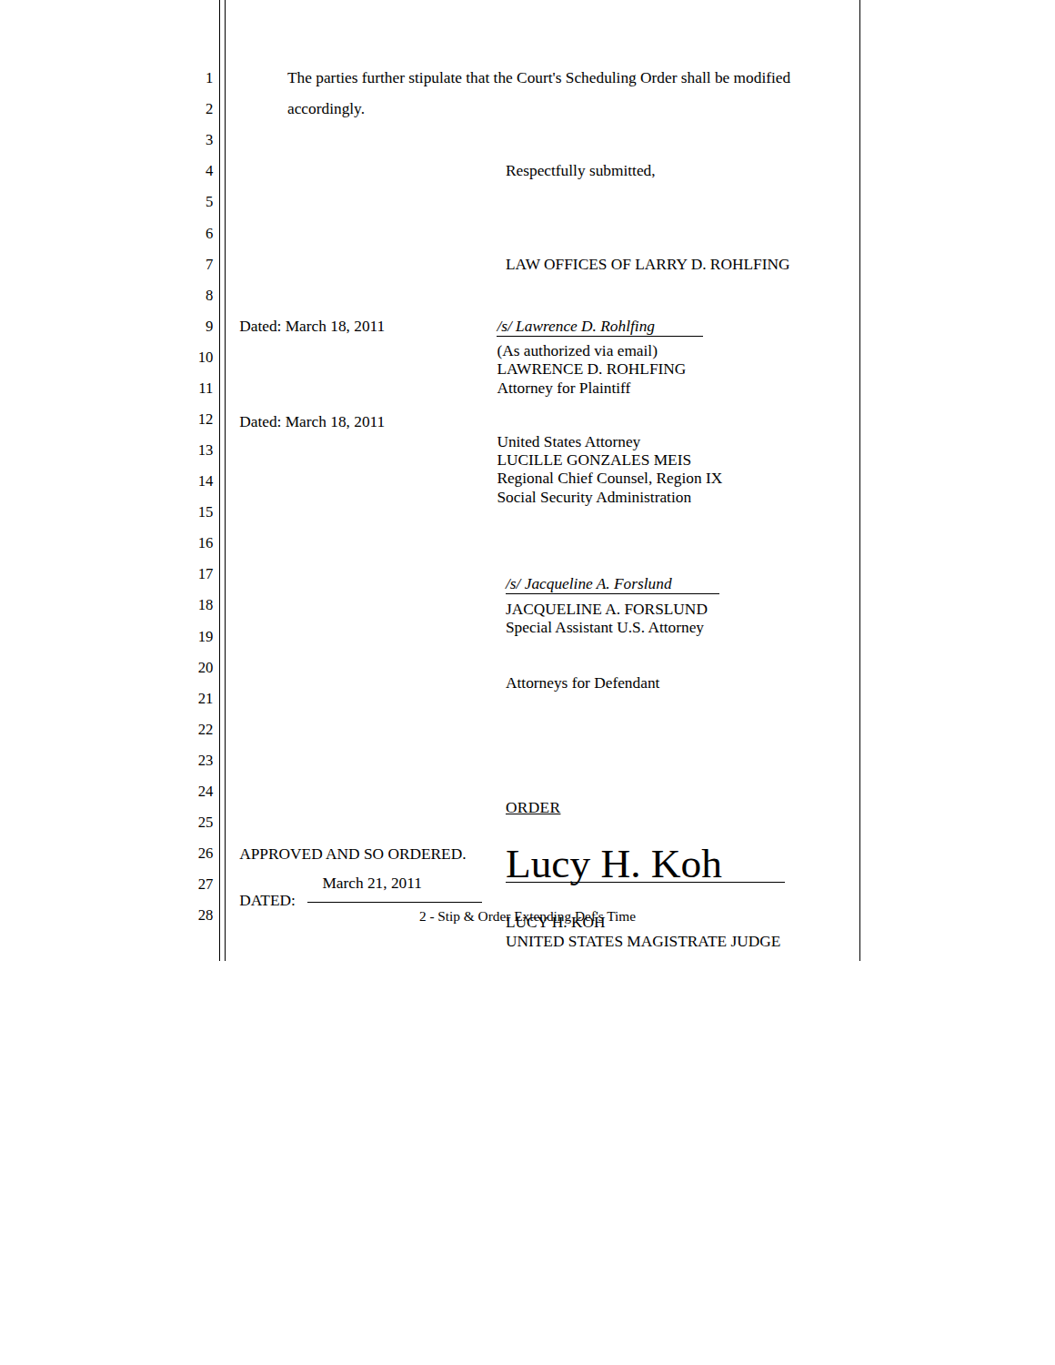1
2
3
4
5
6
7
8
9
10
11
12
13
14
15
16
17
18
19
20
21
22
23
24
25
26
27
28
The parties further stipulate that the Court's Scheduling Order shall be modified accordingly.
Respectfully submitted,
LAW OFFICES OF LARRY D. ROHLFING
Dated: March 18, 2011 /s/ Lawrence D. Rohlfing
(As authorized via email)
LAWRENCE D. ROHLFING
Attorney for Plaintiff
Dated: March 18, 2011
United States Attorney
LUCILLE GONZALES MEIS
Regional Chief Counsel, Region IX
Social Security Administration
/s/ Jacqueline A. Forslund
JACQUELINE A. FORSLUND
Special Assistant U.S. Attorney
Attorneys for Defendant
ORDER
APPROVED AND SO ORDERED.
DATED: March 21, 2011
Lucy H. Koh
LUCY H. KOH
UNITED STATES MAGISTRATE JUDGE
2 - Stip & Order Extending Def's Time